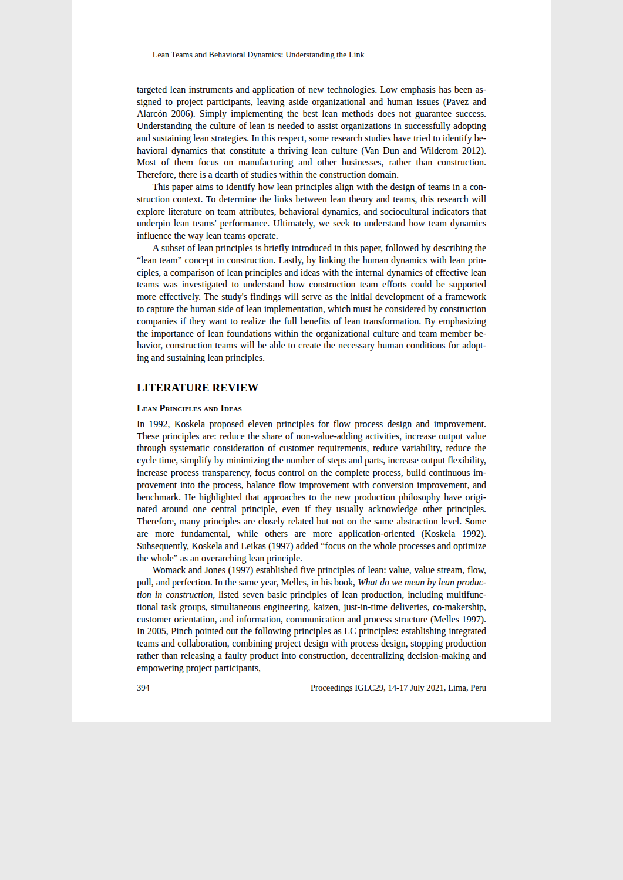Lean Teams and Behavioral Dynamics: Understanding the Link
targeted lean instruments and application of new technologies. Low emphasis has been assigned to project participants, leaving aside organizational and human issues (Pavez and Alarcón 2006). Simply implementing the best lean methods does not guarantee success. Understanding the culture of lean is needed to assist organizations in successfully adopting and sustaining lean strategies. In this respect, some research studies have tried to identify behavioral dynamics that constitute a thriving lean culture (Van Dun and Wilderom 2012). Most of them focus on manufacturing and other businesses, rather than construction. Therefore, there is a dearth of studies within the construction domain.
This paper aims to identify how lean principles align with the design of teams in a construction context. To determine the links between lean theory and teams, this research will explore literature on team attributes, behavioral dynamics, and sociocultural indicators that underpin lean teams' performance. Ultimately, we seek to understand how team dynamics influence the way lean teams operate.
A subset of lean principles is briefly introduced in this paper, followed by describing the “lean team” concept in construction. Lastly, by linking the human dynamics with lean principles, a comparison of lean principles and ideas with the internal dynamics of effective lean teams was investigated to understand how construction team efforts could be supported more effectively. The study's findings will serve as the initial development of a framework to capture the human side of lean implementation, which must be considered by construction companies if they want to realize the full benefits of lean transformation. By emphasizing the importance of lean foundations within the organizational culture and team member behavior, construction teams will be able to create the necessary human conditions for adopting and sustaining lean principles.
LITERATURE REVIEW
Lean Principles and Ideas
In 1992, Koskela proposed eleven principles for flow process design and improvement. These principles are: reduce the share of non-value-adding activities, increase output value through systematic consideration of customer requirements, reduce variability, reduce the cycle time, simplify by minimizing the number of steps and parts, increase output flexibility, increase process transparency, focus control on the complete process, build continuous improvement into the process, balance flow improvement with conversion improvement, and benchmark. He highlighted that approaches to the new production philosophy have originated around one central principle, even if they usually acknowledge other principles. Therefore, many principles are closely related but not on the same abstraction level. Some are more fundamental, while others are more application-oriented (Koskela 1992). Subsequently, Koskela and Leikas (1997) added “focus on the whole processes and optimize the whole” as an overarching lean principle.
Womack and Jones (1997) established five principles of lean: value, value stream, flow, pull, and perfection. In the same year, Melles, in his book, What do we mean by lean production in construction, listed seven basic principles of lean production, including multifunctional task groups, simultaneous engineering, kaizen, just-in-time deliveries, co-makership, customer orientation, and information, communication and process structure (Melles 1997). In 2005, Pinch pointed out the following principles as LC principles: establishing integrated teams and collaboration, combining project design with process design, stopping production rather than releasing a faulty product into construction, decentralizing decision-making and empowering project participants,
394 Proceedings IGLC29, 14-17 July 2021, Lima, Peru